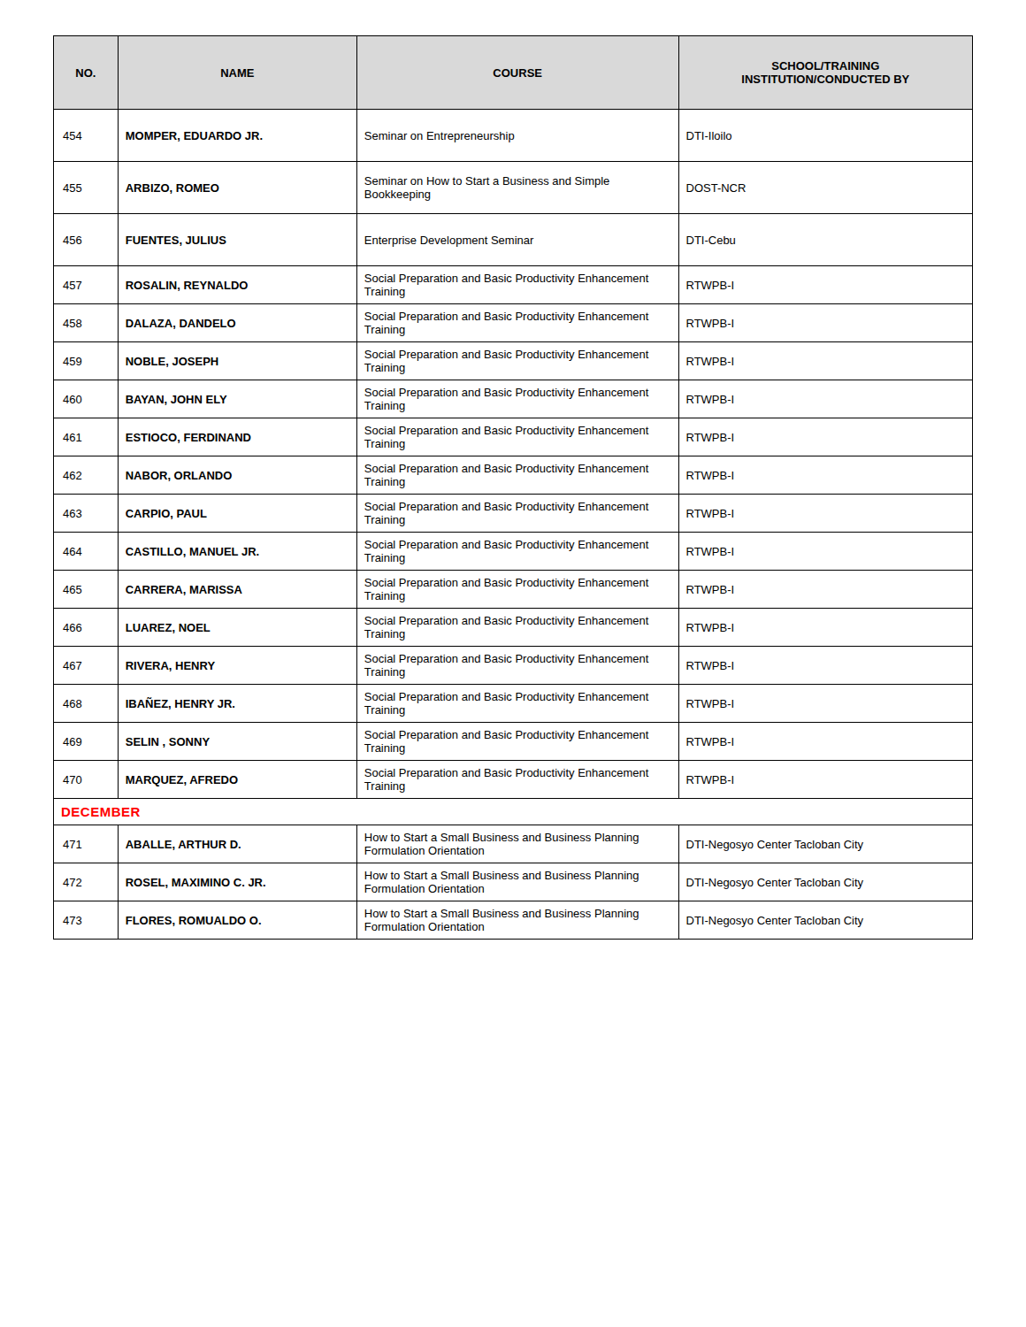| NO. | NAME | COURSE | SCHOOL/TRAINING INSTITUTION/CONDUCTED BY |
| --- | --- | --- | --- |
| 454 | MOMPER, EDUARDO JR. | Seminar on Entrepreneurship | DTI-Iloilo |
| 455 | ARBIZO, ROMEO | Seminar on How to Start a Business and Simple Bookkeeping | DOST-NCR |
| 456 | FUENTES, JULIUS | Enterprise Development Seminar | DTI-Cebu |
| 457 | ROSALIN, REYNALDO | Social Preparation and Basic Productivity Enhancement Training | RTWPB-I |
| 458 | DALAZA, DANDELO | Social Preparation and Basic Productivity Enhancement Training | RTWPB-I |
| 459 | NOBLE, JOSEPH | Social Preparation and Basic Productivity Enhancement Training | RTWPB-I |
| 460 | BAYAN, JOHN ELY | Social Preparation and Basic Productivity Enhancement Training | RTWPB-I |
| 461 | ESTIOCO, FERDINAND | Social Preparation and Basic Productivity Enhancement Training | RTWPB-I |
| 462 | NABOR, ORLANDO | Social Preparation and Basic Productivity Enhancement Training | RTWPB-I |
| 463 | CARPIO, PAUL | Social Preparation and Basic Productivity Enhancement Training | RTWPB-I |
| 464 | CASTILLO, MANUEL JR. | Social Preparation and Basic Productivity Enhancement Training | RTWPB-I |
| 465 | CARRERA, MARISSA | Social Preparation and Basic Productivity Enhancement Training | RTWPB-I |
| 466 | LUAREZ, NOEL | Social Preparation and Basic Productivity Enhancement Training | RTWPB-I |
| 467 | RIVERA, HENRY | Social Preparation and Basic Productivity Enhancement Training | RTWPB-I |
| 468 | IBAÑEZ, HENRY JR. | Social Preparation and Basic Productivity Enhancement Training | RTWPB-I |
| 469 | SELIN , SONNY | Social Preparation and Basic Productivity Enhancement Training | RTWPB-I |
| 470 | MARQUEZ, AFREDO | Social Preparation and Basic Productivity Enhancement Training | RTWPB-I |
| DECEMBER |
| 471 | ABALLE, ARTHUR D. | How to Start a Small Business and Business Planning Formulation Orientation | DTI-Negosyo Center Tacloban City |
| 472 | ROSEL, MAXIMINO C. JR. | How to Start a Small Business and Business Planning Formulation Orientation | DTI-Negosyo Center Tacloban City |
| 473 | FLORES, ROMUALDO O. | How to Start a Small Business and Business Planning Formulation Orientation | DTI-Negosyo Center Tacloban City |